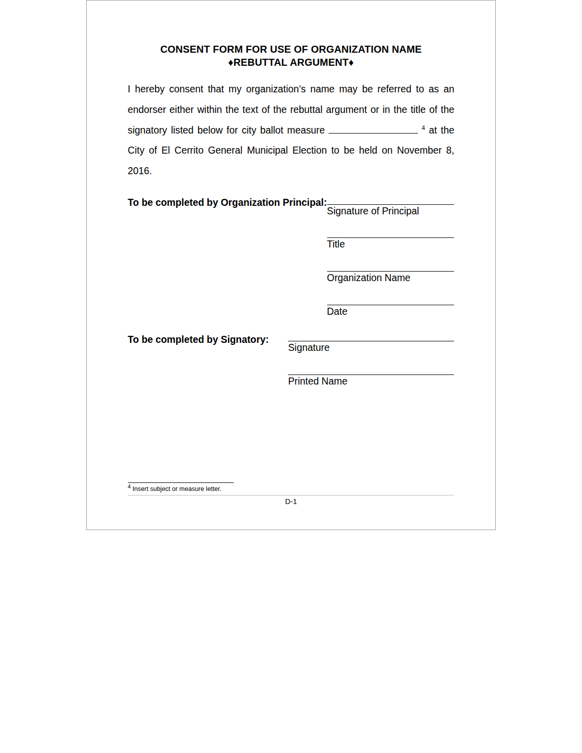CONSENT FORM FOR USE OF ORGANIZATION NAME
♦REBUTTAL ARGUMENT♦
I hereby consent that my organization’s name may be referred to as an endorser either within the text of the rebuttal argument or in the title of the signatory listed below for city ballot measure 4 at the City of El Cerrito General Municipal Election to be held on November 8, 2016.
To be completed by Organization Principal:
Signature of Principal
Title
Organization Name
Date
To be completed by Signatory:
Signature
Printed Name
4 Insert subject or measure letter.
D-1